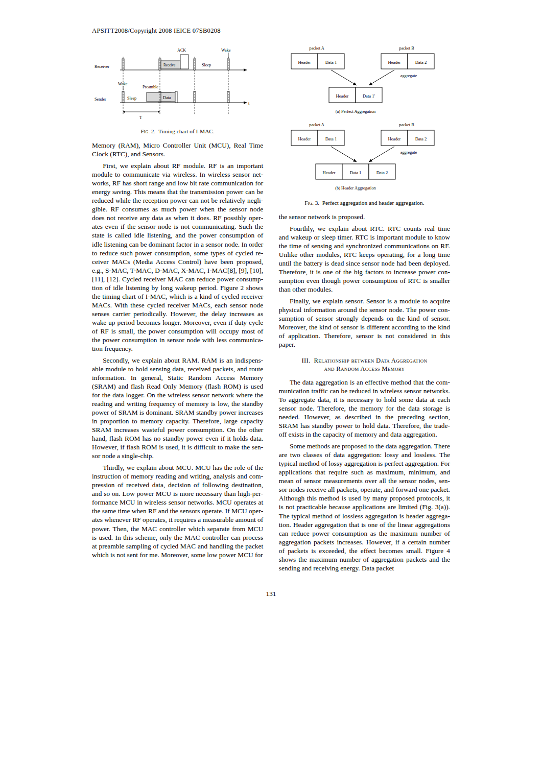APSITT2008/Copyright 2008 IEICE 07SB0208
Receiver Receive ACK Sleep Wake Sender t Sleep Preamble Data Wake T
Fig. 2. Timing chart of I-MAC.
Memory (RAM), Micro Controller Unit (MCU), Real Time Clock (RTC), and Sensors.
First, we explain about RF module. RF is an important module to communicate via wireless. In wireless sensor networks, RF has short range and low bit rate communication for energy saving. This means that the transmission power can be reduced while the reception power can not be relatively negligible. RF consumes as much power when the sensor node does not receive any data as when it does. RF possibly operates even if the sensor node is not communicating. Such the state is called idle listening, and the power consumption of idle listening can be dominant factor in a sensor node. In order to reduce such power consumption, some types of cycled receiver MACs (Media Access Control) have been proposed, e.g., S-MAC, T-MAC, D-MAC, X-MAC, I-MAC[8], [9], [10], [11], [12]. Cycled receiver MAC can reduce power consumption of idle listening by long wakeup period. Figure 2 shows the timing chart of I-MAC, which is a kind of cycled receiver MACs. With these cycled receiver MACs, each sensor node senses carrier periodically. However, the delay increases as wake up period becomes longer. Moreover, even if duty cycle of RF is small, the power consumption will occupy most of the power consumption in sensor node with less communication frequency.
Secondly, we explain about RAM. RAM is an indispensable module to hold sensing data, received packets, and route information. In general, Static Random Access Memory (SRAM) and flash Read Only Memory (flash ROM) is used for the data logger. On the wireless sensor network where the reading and writing frequency of memory is low, the standby power of SRAM is dominant. SRAM standby power increases in proportion to memory capacity. Therefore, large capacity SRAM increases wasteful power consumption. On the other hand, flash ROM has no standby power even if it holds data. However, if flash ROM is used, it is difficult to make the sensor node a single-chip.
Thirdly, we explain about MCU. MCU has the role of the instruction of memory reading and writing, analysis and compression of received data, decision of following destination, and so on. Low power MCU is more necessary than high-performance MCU in wireless sensor networks. MCU operates at the same time when RF and the sensors operate. If MCU operates whenever RF operates, it requires a measurable amount of power. Then, the MAC controller which separate from MCU is used. In this scheme, only the MAC controller can process at preamble sampling of cycled MAC and handling the packet which is not sent for me. Moreover, some low power MCU for
packet A packet B Header Data 1 Header Data 2 aggregate Header Data 1' (a) Perfect Aggregation packet A packet B Header Data 1 Header Data 2 aggregate Header Data 1 Data 2 (b) Header Aggregation
Fig. 3. Perfect aggregation and header aggregation.
the sensor network is proposed.
Fourthly, we explain about RTC. RTC counts real time and wakeup or sleep timer. RTC is important module to know the time of sensing and synchronized communications on RF. Unlike other modules, RTC keeps operating, for a long time until the battery is dead since sensor node had been deployed. Therefore, it is one of the big factors to increase power consumption even though power consumption of RTC is smaller than other modules.
Finally, we explain sensor. Sensor is a module to acquire physical information around the sensor node. The power consumption of sensor strongly depends on the kind of sensor. Moreover, the kind of sensor is different according to the kind of application. Therefore, sensor is not considered in this paper.
III. Relationship between Data Aggregation
and Random Access Memory
The data aggregation is an effective method that the communication traffic can be reduced in wireless sensor networks. To aggregate data, it is necessary to hold some data at each sensor node. Therefore, the memory for the data storage is needed. However, as described in the preceding section, SRAM has standby power to hold data. Therefore, the trade-off exists in the capacity of memory and data aggregation.
Some methods are proposed to the data aggregation. There are two classes of data aggregation: lossy and lossless. The typical method of lossy aggregation is perfect aggregation. For applications that require such as maximum, minimum, and mean of sensor measurements over all the sensor nodes, sensor nodes receive all packets, operate, and forward one packet. Although this method is used by many proposed protocols, it is not practicable because applications are limited (Fig. 3(a)). The typical method of lossless aggregation is header aggregation. Header aggregation that is one of the linear aggregations can reduce power consumption as the maximum number of aggregation packets increases. However, if a certain number of packets is exceeded, the effect becomes small. Figure 4 shows the maximum number of aggregation packets and the sending and receiving energy. Data packet
131